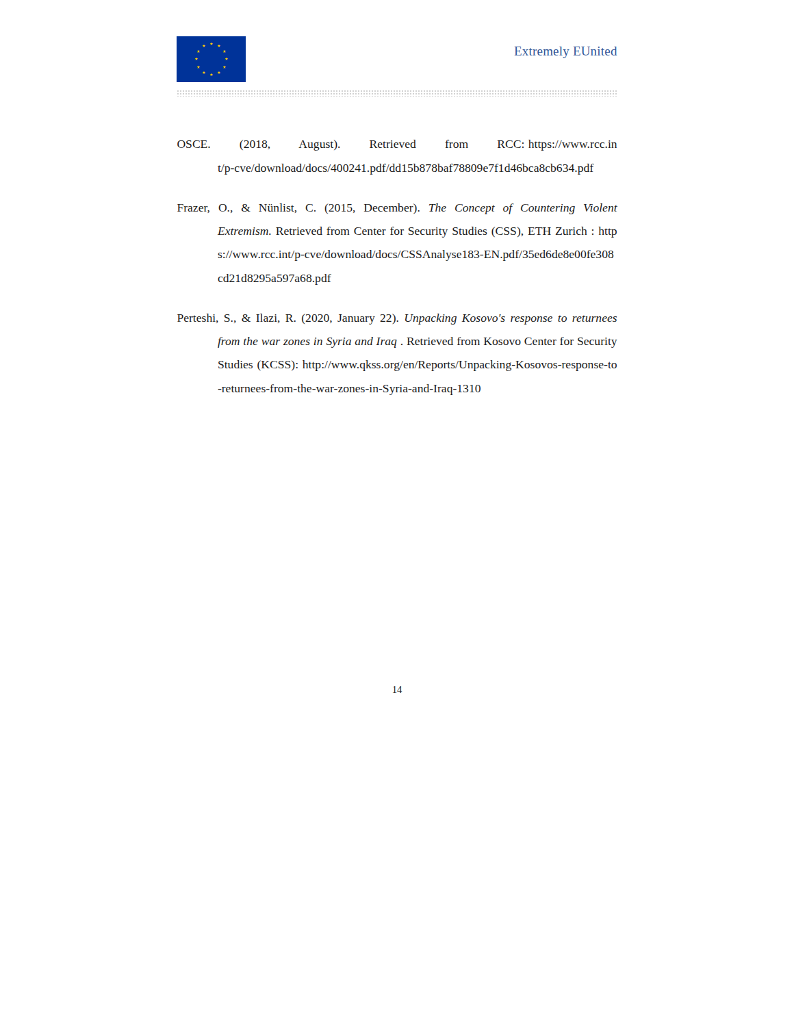★ ★ ★ ★ ★ ★ ★ ★ ★ ★ ★ ★
Extremely EUnited
OSCE. (2018, August). Retrieved from RCC: https://www.rcc.int/p-cve/download/docs/400241.pdf/dd15b878baf78809e7f1d46bca8cb634.pdf
Frazer, O., & Nünlist, C. (2015, December). The Concept of Countering Violent Extremism. Retrieved from Center for Security Studies (CSS), ETH Zurich : https://www.rcc.int/p-cve/download/docs/CSSAnalyse183-EN.pdf/35ed6de8e00fe308cd21d8295a597a68.pdf
Perteshi, S., & Ilazi, R. (2020, January 22). Unpacking Kosovo's response to returnees from the war zones in Syria and Iraq . Retrieved from Kosovo Center for Security Studies (KCSS): http://www.qkss.org/en/Reports/Unpacking-Kosovos-response-to-returnees-from-the-war-zones-in-Syria-and-Iraq-1310
14